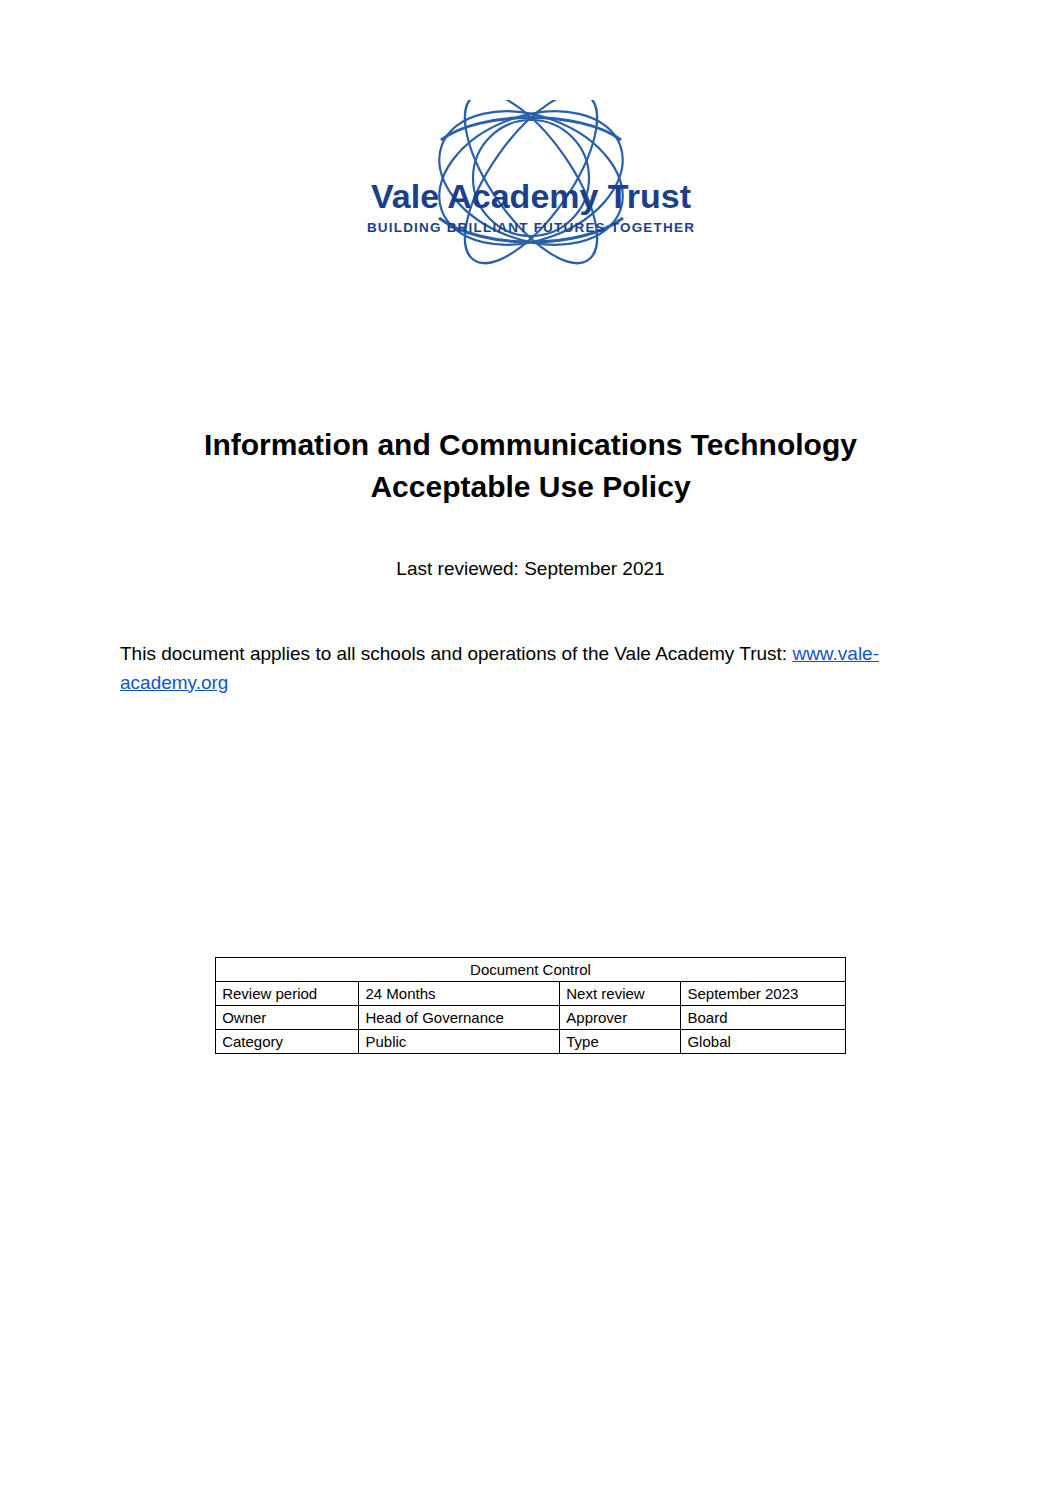Vale Academy Trust BUILDING BRILLIANT FUTURES TOGETHER
Information and Communications Technology
Acceptable Use Policy
Last reviewed: September 2021
This document applies to all schools and operations of the Vale Academy Trust: www.vale-academy.org
Document Control
| Review period | 24 Months | Next review | September 2023 |
| Owner | Head of Governance | Approver | Board |
| Category | Public | Type | Global |